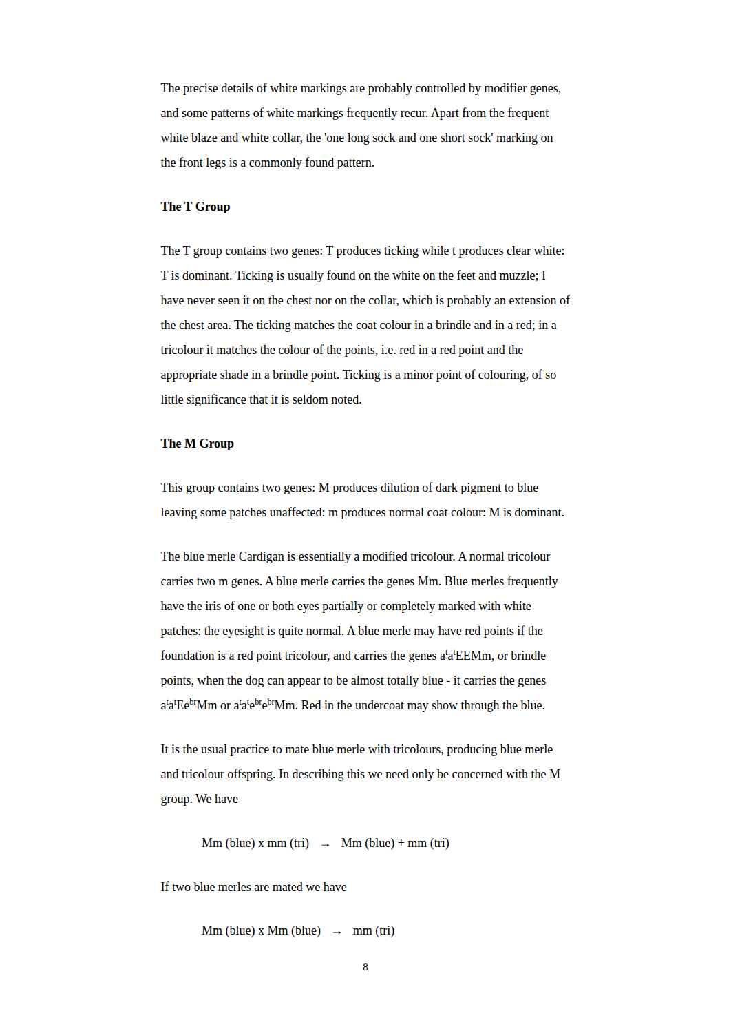The precise details of white markings are probably controlled by modifier genes, and some patterns of white markings frequently recur. Apart from the frequent white blaze and white collar, the 'one long sock and one short sock' marking on the front legs is a commonly found pattern.
The T Group
The T group contains two genes: T produces ticking while t produces clear white: T is dominant. Ticking is usually found on the white on the feet and muzzle; I have never seen it on the chest nor on the collar, which is probably an extension of the chest area. The ticking matches the coat colour in a brindle and in a red; in a tricolour it matches the colour of the points, i.e. red in a red point and the appropriate shade in a brindle point. Ticking is a minor point of colouring, of so little significance that it is seldom noted.
The M Group
This group contains two genes: M produces dilution of dark pigment to blue leaving some patches unaffected: m produces normal coat colour: M is dominant.
The blue merle Cardigan is essentially a modified tricolour. A normal tricolour carries two m genes. A blue merle carries the genes Mm. Blue merles frequently have the iris of one or both eyes partially or completely marked with white patches: the eyesight is quite normal. A blue merle may have red points if the foundation is a red point tricolour, and carries the genes atatEEMm, or brindle points, when the dog can appear to be almost totally blue - it carries the genes atatEebrMm or atatebrebrMm. Red in the undercoat may show through the blue.
It is the usual practice to mate blue merle with tricolours, producing blue merle and tricolour offspring. In describing this we need only be concerned with the M group. We have
Mm (blue) x mm (tri) → Mm (blue) + mm (tri)
If two blue merles are mated we have
Mm (blue) x Mm (blue) → mm (tri)
8